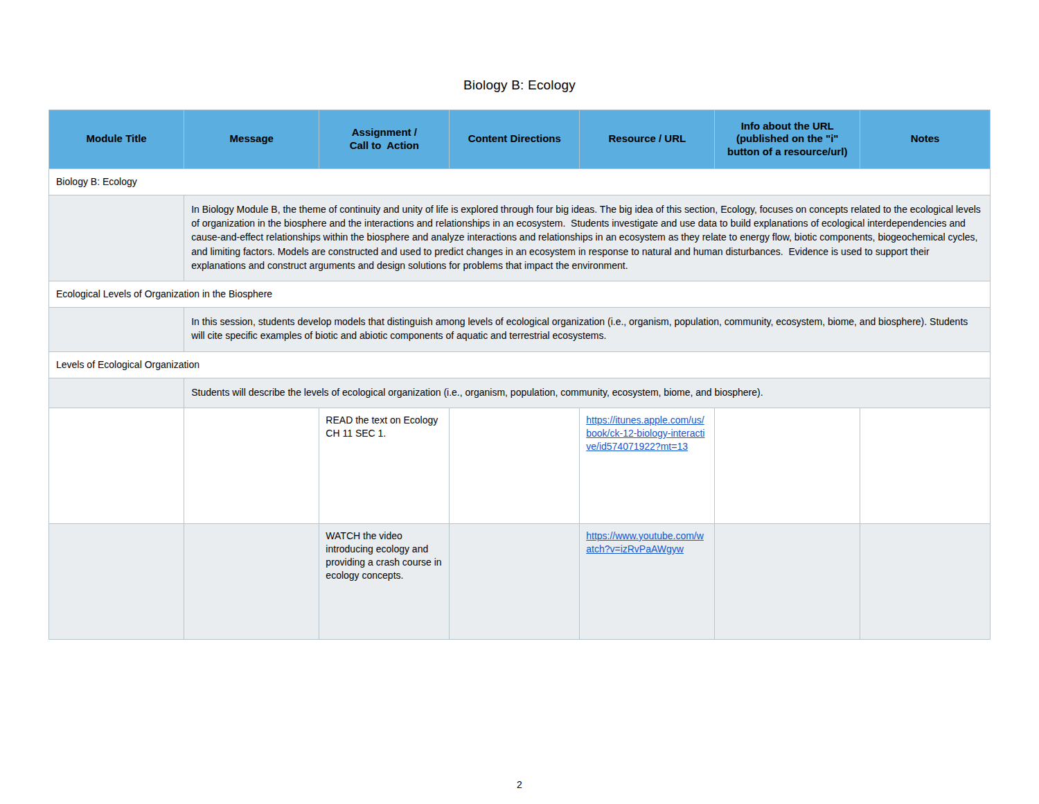Biology B: Ecology
| Module Title | Message | Assignment / Call to Action | Content Directions | Resource / URL | Info about the URL (published on the "i" button of a resource/url) | Notes |
| --- | --- | --- | --- | --- | --- | --- |
| Biology B: Ecology |
| | In Biology Module B, the theme of continuity and unity of life is explored through four big ideas. The big idea of this section, Ecology, focuses on concepts related to the ecological levels of organization in the biosphere and the interactions and relationships in an ecosystem. Students investigate and use data to build explanations of ecological interdependencies and cause-and-effect relationships within the biosphere and analyze interactions and relationships in an ecosystem as they relate to energy flow, biotic components, biogeochemical cycles, and limiting factors. Models are constructed and used to predict changes in an ecosystem in response to natural and human disturbances. Evidence is used to support their explanations and construct arguments and design solutions for problems that impact the environment. |
| Ecological Levels of Organization in the Biosphere |
| | In this session, students develop models that distinguish among levels of ecological organization (i.e., organism, population, community, ecosystem, biome, and biosphere). Students will cite specific examples of biotic and abiotic components of aquatic and terrestrial ecosystems. |
| Levels of Ecological Organization |
| | Students will describe the levels of ecological organization (i.e., organism, population, community, ecosystem, biome, and biosphere). |
| | | READ the text on Ecology CH 11 SEC 1. | | https://itunes.apple.com/us/book/ck-12-biology-interactive/id574071922?mt=13 | | |
| | | WATCH the video introducing ecology and providing a crash course in ecology concepts. | | https://www.youtube.com/watch?v=izRvPaAWgyw | | |
2